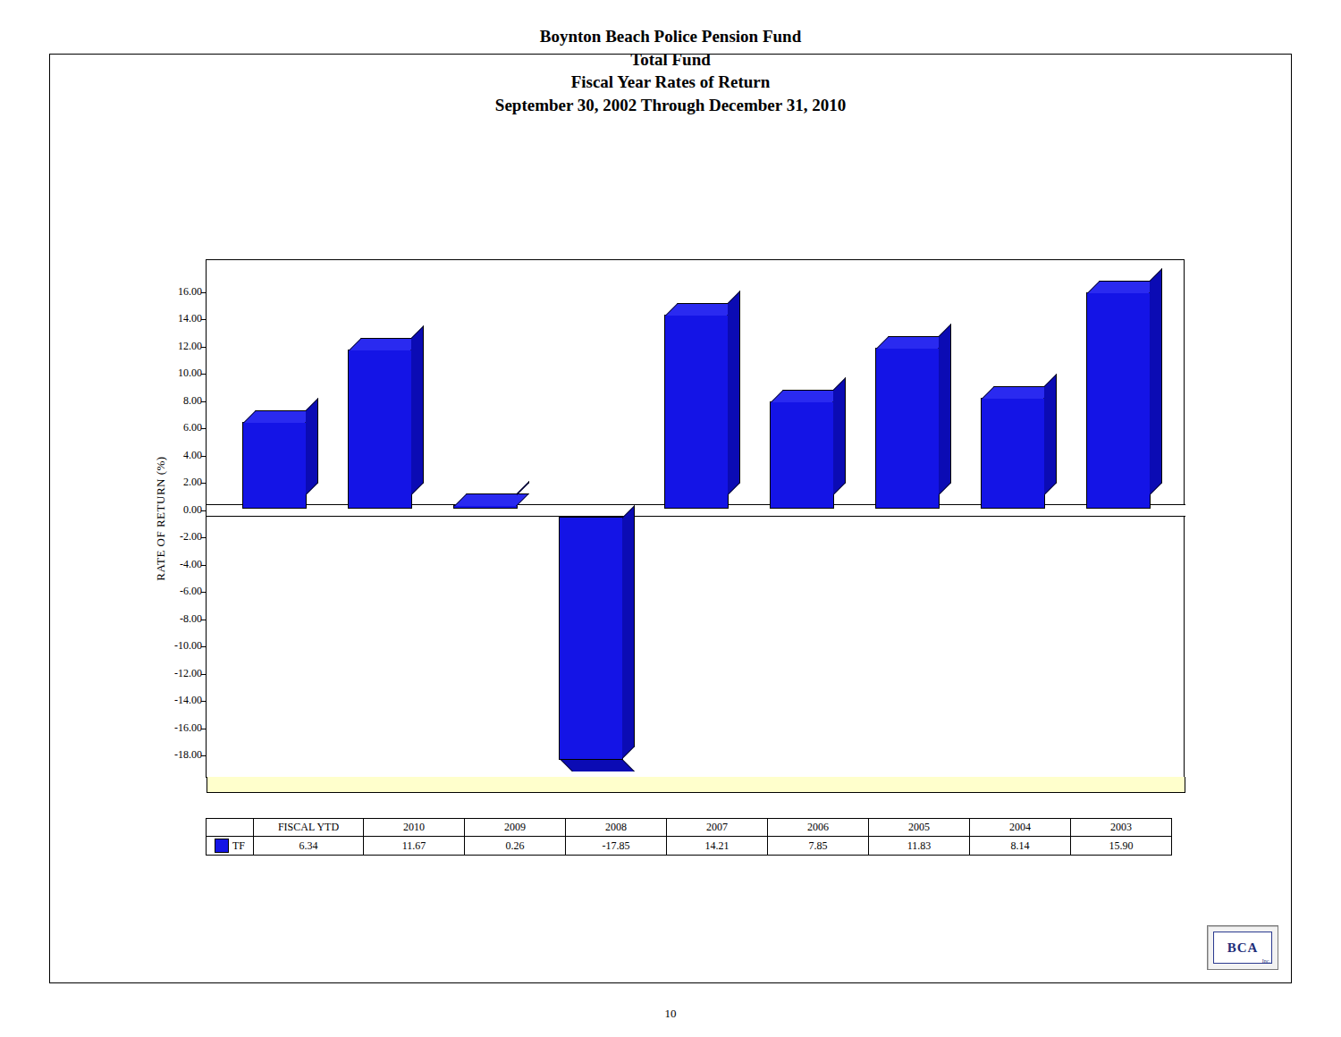Boynton Beach Police Pension Fund
Total Fund
Fiscal Year Rates of Return
September 30, 2002 Through December 31, 2010
RATE OF RETURN (%)
16.00 14.00 12.00 10.00 8.00 6.00 4.00 2.00 0.00 -2.00 -4.00 -6.00 -8.00 -10.00 -12.00 -14.00 -16.00 -18.00
| | FISCAL YTD | 2010 | 2009 | 2008 | 2007 | 2006 | 2005 | 2004 | 2003 |
| TF | 6.34 | 11.67 | 0.26 | -17.85 | 14.21 | 7.85 | 11.83 | 8.14 | 15.90 |
BCA
Inc.
10